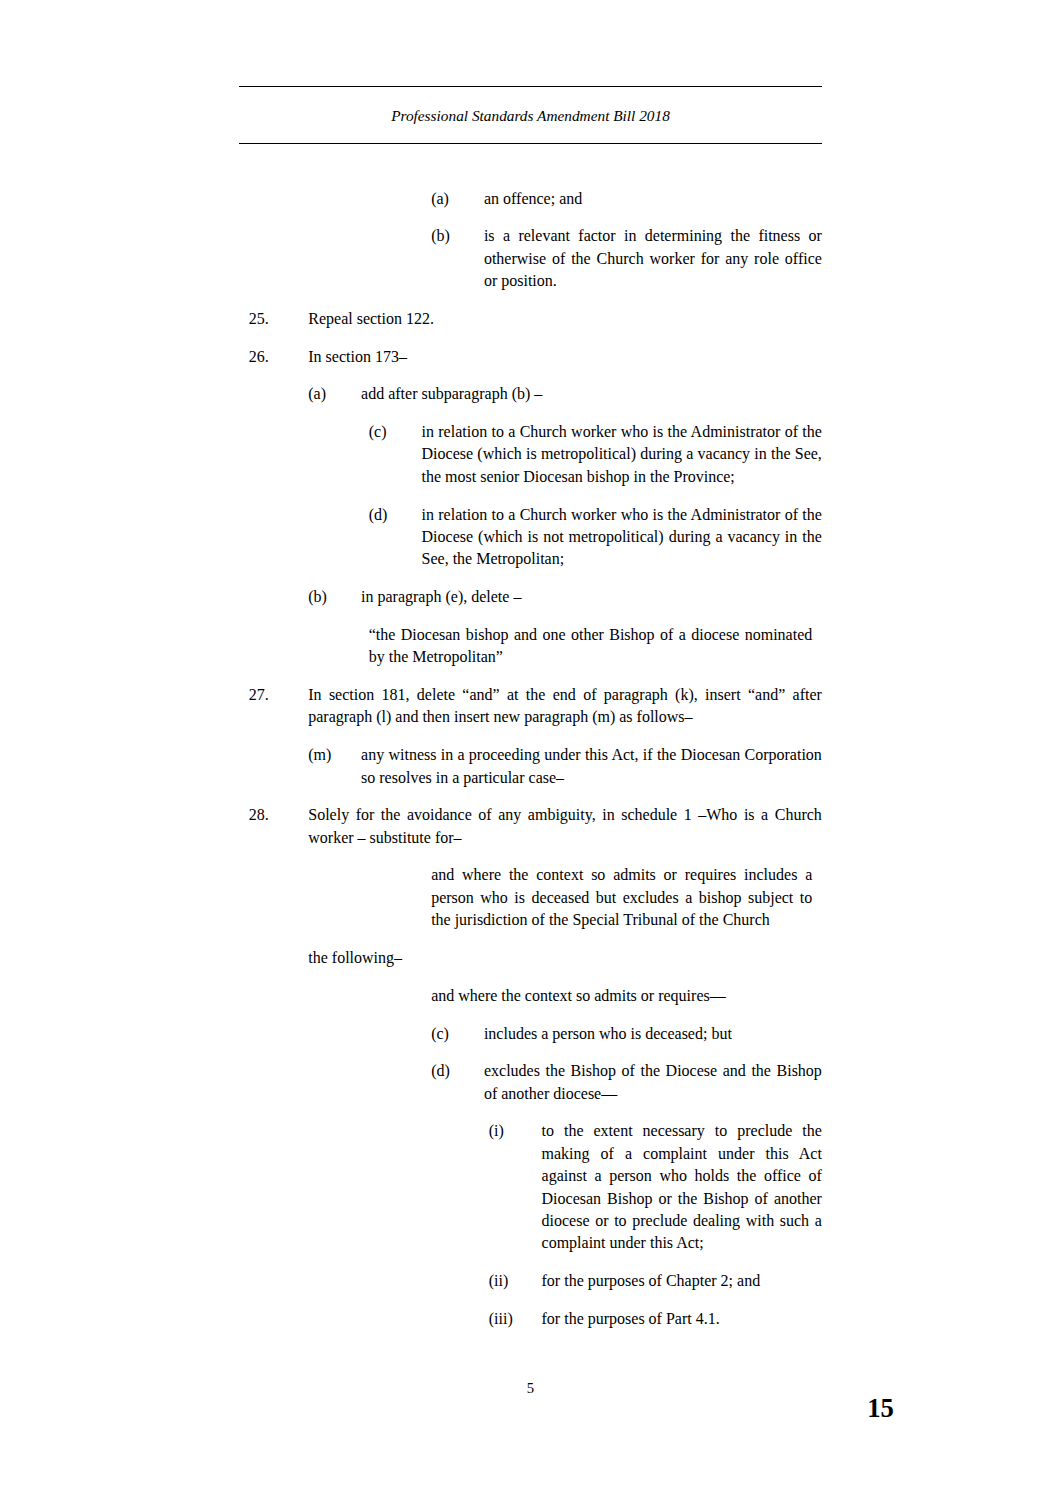Professional Standards Amendment Bill 2018
(a)
an offence; and
(b)
is a relevant factor in determining the fitness or otherwise of the Church worker for any role office or position.
25.
Repeal section 122.
26.
In section 173–
(a)
add after subparagraph (b) –
(c)
in relation to a Church worker who is the Administrator of the Diocese (which is metropolitical) during a vacancy in the See, the most senior Diocesan bishop in the Province;
(d)
in relation to a Church worker who is the Administrator of the Diocese (which is not metropolitical) during a vacancy in the See, the Metropolitan;
(b)
in paragraph (e), delete –
“the Diocesan bishop and one other Bishop of a diocese nominated by the Metropolitan”
27.
In section 181, delete “and” at the end of paragraph (k), insert “and” after paragraph (l) and then insert new paragraph (m) as follows–
(m)
any witness in a proceeding under this Act, if the Diocesan Corporation so resolves in a particular case–
28.
Solely for the avoidance of any ambiguity, in schedule 1 –Who is a Church worker – substitute for–
and where the context so admits or requires includes a person who is deceased but excludes a bishop subject to the jurisdiction of the Special Tribunal of the Church
the following–
and where the context so admits or requires—
(c)
includes a person who is deceased; but
(d)
excludes the Bishop of the Diocese and the Bishop of another diocese—
(i)
to the extent necessary to preclude the making of a complaint under this Act against a person who holds the office of Diocesan Bishop or the Bishop of another diocese or to preclude dealing with such a complaint under this Act;
(ii)
for the purposes of Chapter 2; and
(iii)
for the purposes of Part 4.1.
5
15